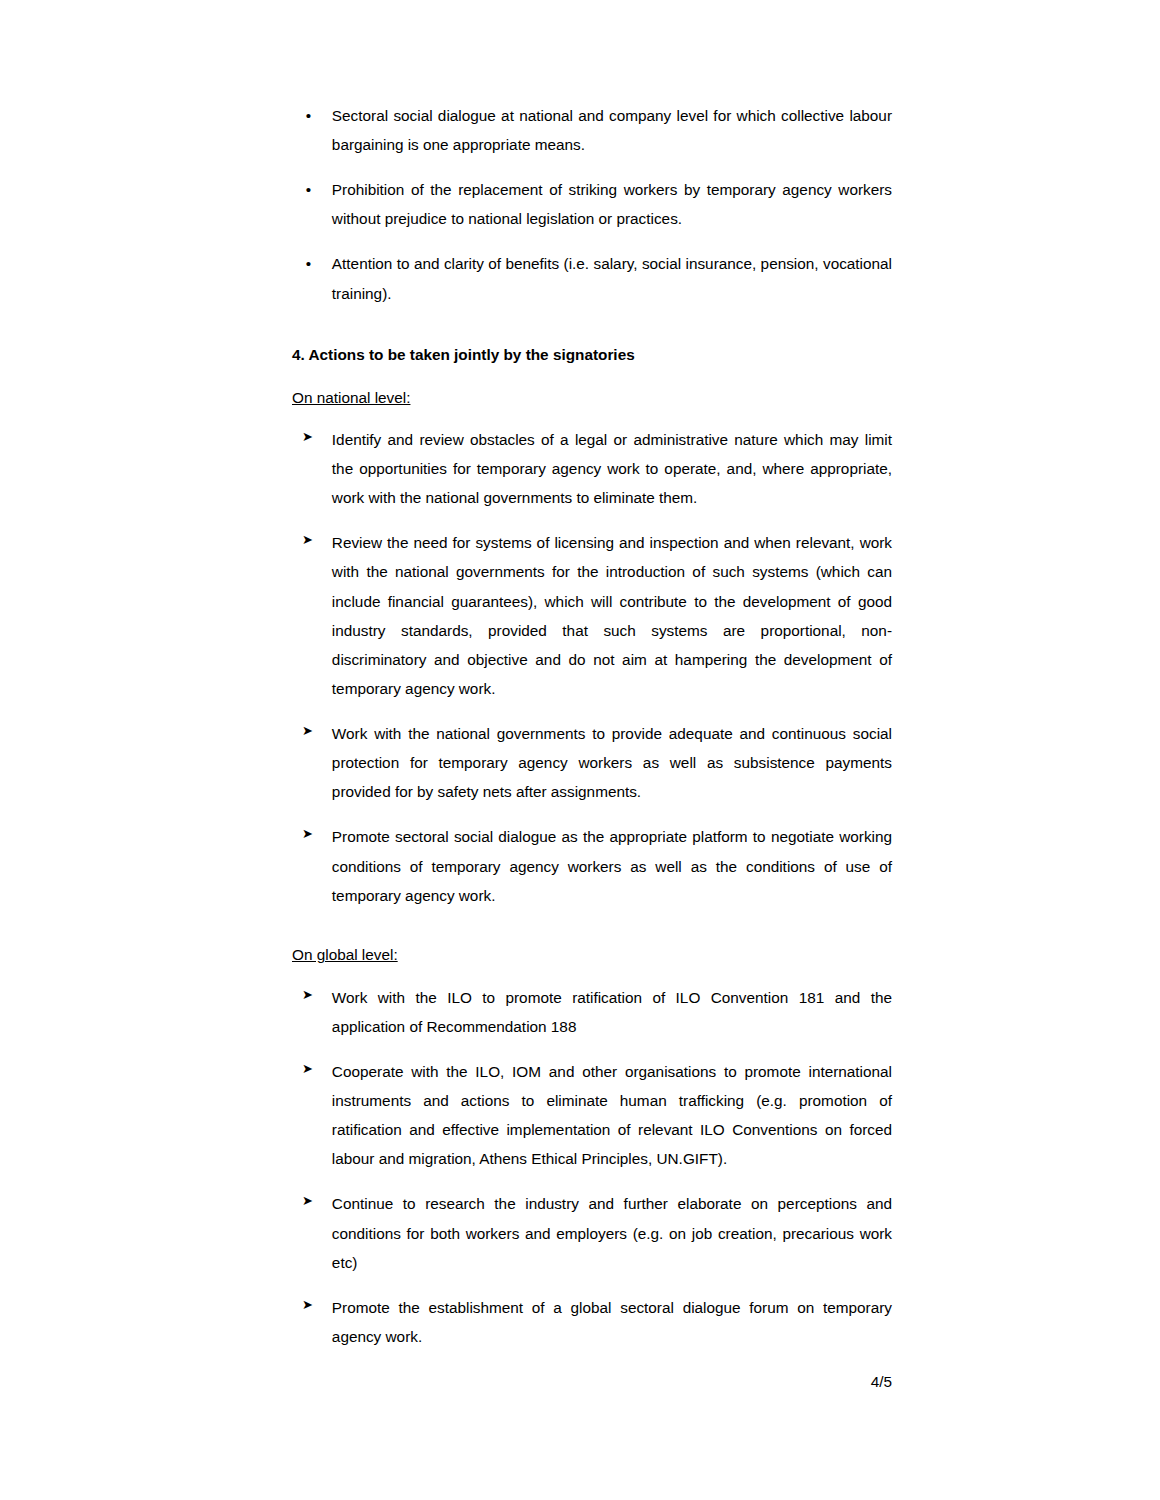Sectoral social dialogue at national and company level for which collective labour bargaining is one appropriate means.
Prohibition of the replacement of striking workers by temporary agency workers without prejudice to national legislation or practices.
Attention to and clarity of benefits (i.e. salary, social insurance, pension, vocational training).
4. Actions to be taken jointly by the signatories
On national level:
Identify and review obstacles of a legal or administrative nature which may limit the opportunities for temporary agency work to operate, and, where appropriate, work with the national governments to eliminate them.
Review the need for systems of licensing and inspection and when relevant, work with the national governments for the introduction of such systems (which can include financial guarantees), which will contribute to the development of good industry standards, provided that such systems are proportional, non-discriminatory and objective and do not aim at hampering the development of temporary agency work.
Work with the national governments to provide adequate and continuous social protection for temporary agency workers as well as subsistence payments provided for by safety nets after assignments.
Promote sectoral social dialogue as the appropriate platform to negotiate working conditions of temporary agency workers as well as the conditions of use of temporary agency work.
On global level:
Work with the ILO to promote ratification of ILO Convention 181 and the application of Recommendation 188
Cooperate with the ILO, IOM and other organisations to promote international instruments and actions to eliminate human trafficking (e.g. promotion of ratification and effective implementation of relevant ILO Conventions on forced labour and migration, Athens Ethical Principles, UN.GIFT).
Continue to research the industry and further elaborate on perceptions and conditions for both workers and employers (e.g. on job creation, precarious work etc)
Promote the establishment of a global sectoral dialogue forum on temporary agency work.
4/5